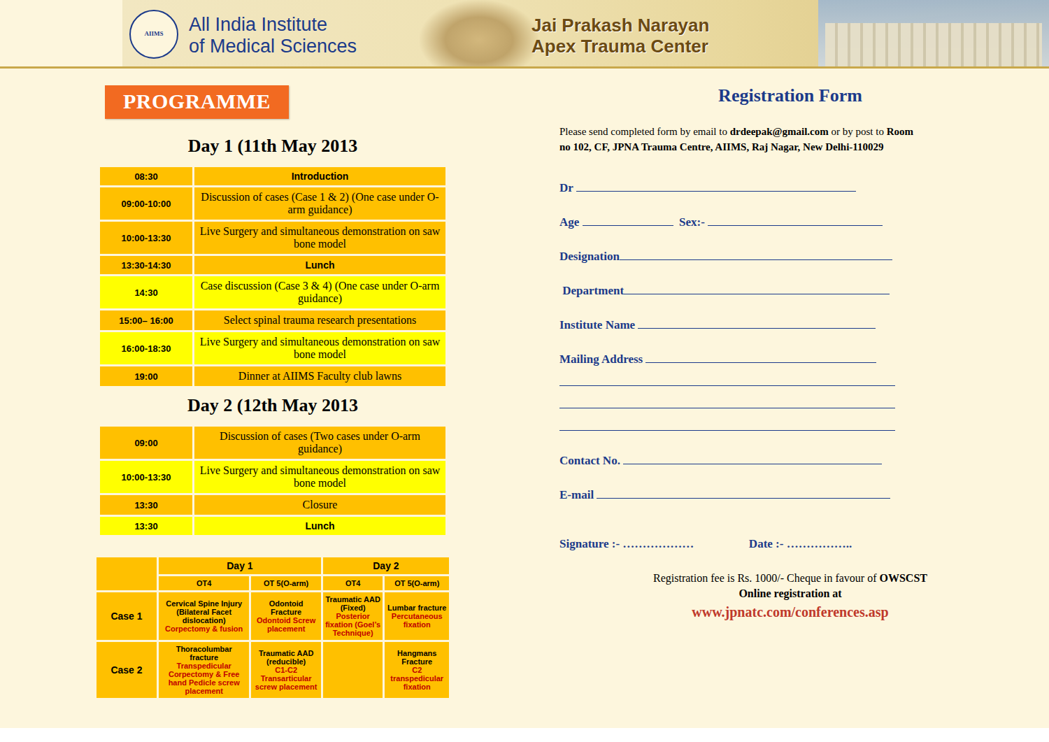AIIMS
All India Institute
of Medical Sciences
Jai Prakash Narayan
Apex Trauma Center
PROGRAMME
Day 1 (11th May 2013
| 08:30 | Introduction |
| 09:00-10:00 | Discussion of cases (Case 1 & 2) (One case under O-arm guidance) |
| 10:00-13:30 | Live Surgery and simultaneous demonstration on saw bone model |
| 13:30-14:30 | Lunch |
| 14:30 | Case discussion (Case 3 & 4) (One case under O-arm guidance) |
| 15:00– 16:00 | Select spinal trauma research presentations |
| 16:00-18:30 | Live Surgery and simultaneous demonstration on saw bone model |
| 19:00 | Dinner at AIIMS Faculty club lawns |
Day 2 (12th May 2013
| 09:00 | Discussion of cases (Two cases under O-arm guidance) |
| 10:00-13:30 | Live Surgery and simultaneous demonstration on saw bone model |
| 13:30 | Closure |
| 13:30 | Lunch |
| | Day 1 | Day 2 |
| OT4 | OT 5(O-arm) | OT4 | OT 5(O-arm) |
| Case 1 | Cervical Spine Injury (Bilateral Facet dislocation) Corpectomy & fusion | Odontoid Fracture Odontoid Screw placement | Traumatic AAD (Fixed) Posterior fixation (Goel’s Technique) | Lumbar fracture Percutaneous fixation |
| Case 2 | Thoracolumbar fracture Transpedicular Corpectomy & Free hand Pedicle screw placement | Traumatic AAD (reducible) C1-C2 Transarticular screw placement | | Hangmans Fracture C2 transpedicular fixation |
Registration Form
Please send completed form by email to drdeepak@gmail.com or by post to Room no 102, CF, JPNA Trauma Centre, AIIMS, Raj Nagar, New Delhi-110029
Dr
Age Sex:-
Designation
Department
Institute Name
Mailing Address
Contact No.
E-mail
Signature :- ……………… Date :- ……………..
Registration fee is Rs. 1000/- Cheque in favour of OWSCST
Online registration at
www.jpnatc.com/conferences.asp